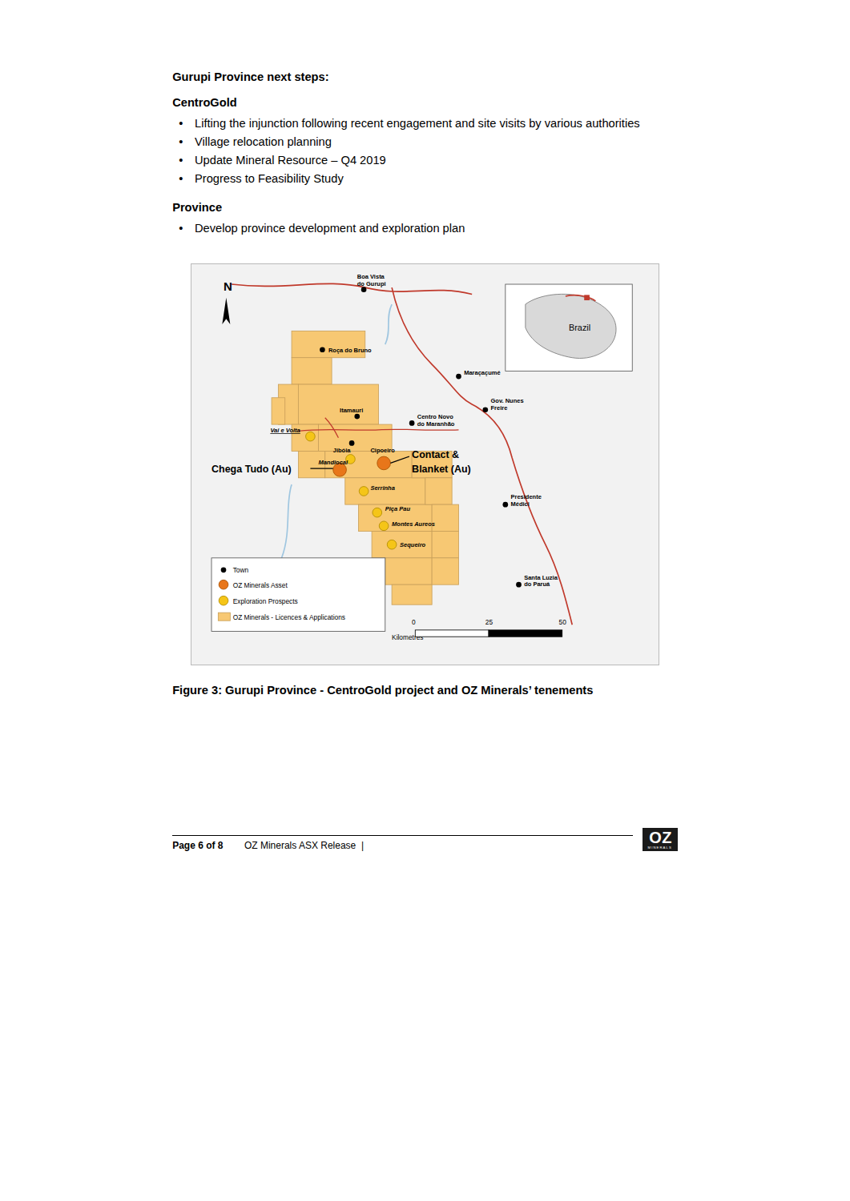Gurupi Province next steps:
CentroGold
Lifting the injunction following recent engagement and site visits by various authorities
Village relocation planning
Update Mineral Resource – Q4 2019
Progress to Feasibility Study
Province
Develop province development and exploration plan
N Brazil Boa Vista do Gurupi Roça do Bruno Maraçaçumé Gov. Nunes Freire Centro Novo do Maranhão Itamauri Presidente Médici Santa Luzia do Paruá Jibóia Cipoeiro Vai e Volta Mandiocal Serrinha Piça Pau Montes Aureos Sequeiro Contact & Blanket (Au) Chega Tudo (Au) Town OZ Minerals Asset Exploration Prospects OZ Minerals - Licences & Applications 0 25 50 Kilometres
Figure 3: Gurupi Province - CentroGold project and OZ Minerals’ tenements
Page 6 of 8 OZ Minerals ASX Release |
OZMINERALS